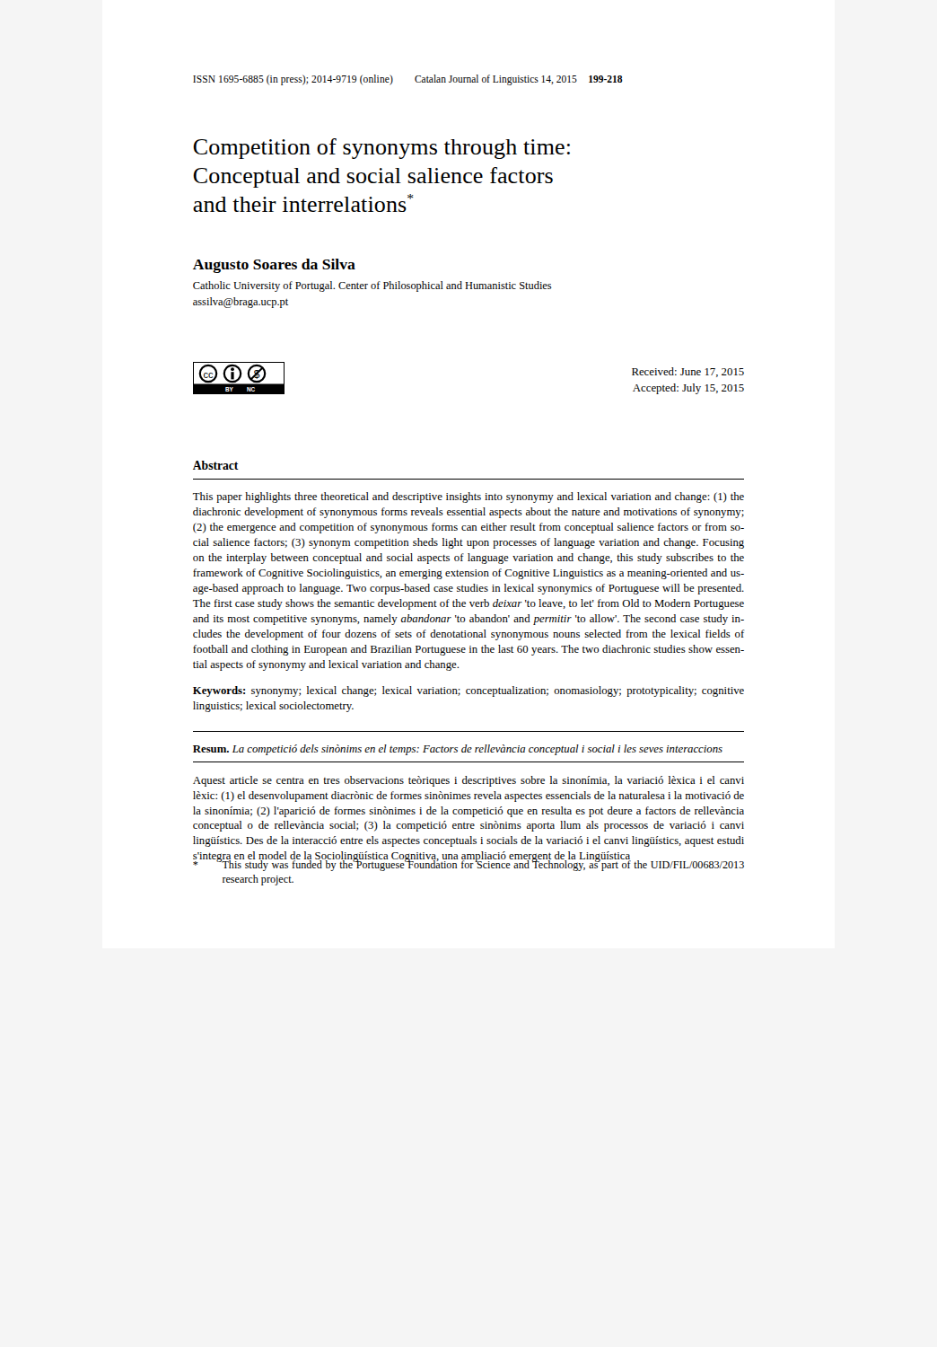ISSN 1695-6885 (in press); 2014-9719 (online) Catalan Journal of Linguistics 14, 2015199-218
Competition of synonyms through time:
Conceptual and social salience factors
and their interrelations*
Augusto Soares da Silva
Catholic University of Portugal. Center of Philosophical and Humanistic Studies
assilva@braga.ucp.pt
cc $ BY NC
Received: June 17, 2015
Accepted: July 15, 2015
Abstract
This paper highlights three theoretical and descriptive insights into synonymy and lexical variation and change: (1) the diachronic development of synonymous forms reveals essential aspects about the nature and motivations of synonymy; (2) the emergence and competition of synonymous forms can either result from conceptual salience factors or from social salience factors; (3) synonym competition sheds light upon processes of language variation and change. Focusing on the interplay between conceptual and social aspects of language variation and change, this study subscribes to the framework of Cognitive Sociolinguistics, an emerging extension of Cognitive Linguistics as a meaning-oriented and usage-based approach to language. Two corpus-based case studies in lexical synonymics of Portuguese will be presented. The first case study shows the semantic development of the verb deixar 'to leave, to let' from Old to Modern Portuguese and its most competitive synonyms, namely abandonar 'to abandon' and permitir 'to allow'. The second case study includes the development of four dozens of sets of denotational synonymous nouns selected from the lexical fields of football and clothing in European and Brazilian Portuguese in the last 60 years. The two diachronic studies show essential aspects of synonymy and lexical variation and change.
Keywords: synonymy; lexical change; lexical variation; conceptualization; onomasiology; prototypicality; cognitive linguistics; lexical sociolectometry.
Resum. La competició dels sinònims en el temps: Factors de rellevància conceptual i social i les seves interaccions
Aquest article se centra en tres observacions teòriques i descriptives sobre la sinonímia, la variació lèxica i el canvi lèxic: (1) el desenvolupament diacrònic de formes sinònimes revela aspectes essencials de la naturalesa i la motivació de la sinonímia; (2) l'aparició de formes sinònimes i de la competició que en resulta es pot deure a factors de rellevància conceptual o de rellevància social; (3) la competició entre sinònims aporta llum als processos de variació i canvi lingüístics. Des de la interacció entre els aspectes conceptuals i socials de la variació i el canvi lingüístics, aquest estudi s'integra en el model de la Sociolingüística Cognitiva, una ampliació emergent de la Lingüística
*
This study was funded by the Portuguese Foundation for Science and Technology, as part of the UID/FIL/00683/2013 research project.